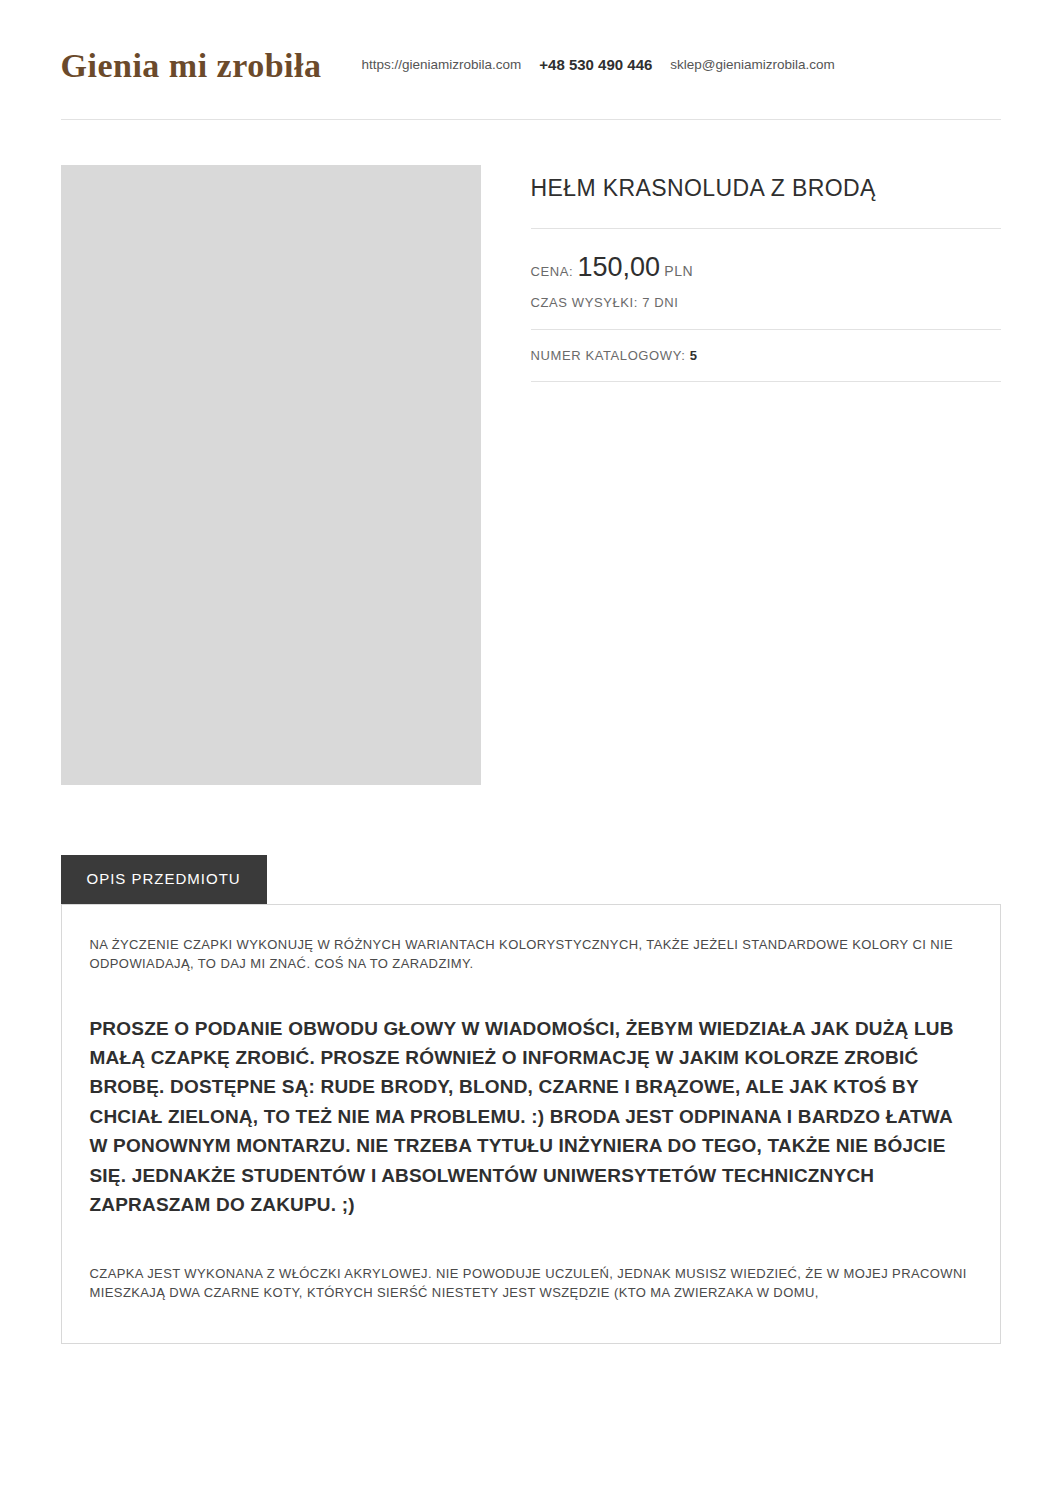Gienia mi zrobiła
https://gieniamizrobila.com +48 530 490 446 sklep@gieniamizrobila.com
Hełm krasnoluda z brodą
Cena: 150,00 PLN
Czas wysyłki: 7 dni
Numer katalogowy: 5
Opis przedmiotu
Na życzenie czapki wykonuję w różnych wariantach kolorystycznych, także jeżeli standardowe kolory Ci nie odpowiadają, to daj mi znać. Coś na to zaradzimy.
Prosze o podanie obwodu głowy w wiadomości, żebym wiedziała jak dużą lub małą czapkę zrobić. Prosze również o informację w jakim kolorze zrobić brobę. Dostępne są: rude brody, blond, czarne i brązowe, ale jak ktoś by chciał zieloną, to też nie ma problemu. :) Broda jest odpinana i bardzo łatwa w ponownym montarzu. Nie trzeba tytułu inżyniera do tego, także nie bójcie się. Jednakże studentów i absolwentów uniwersytetów technicznych zapraszam do zakupu. ;)
Czapka jest wykonana z włóczki akrylowej. Nie powoduje uczuleń, jednak musisz wiedzieć, że w mojej pracowni mieszkają dwa czarne koty, których sierść niestety jest wszędzie (kto ma zwierzaka w domu,